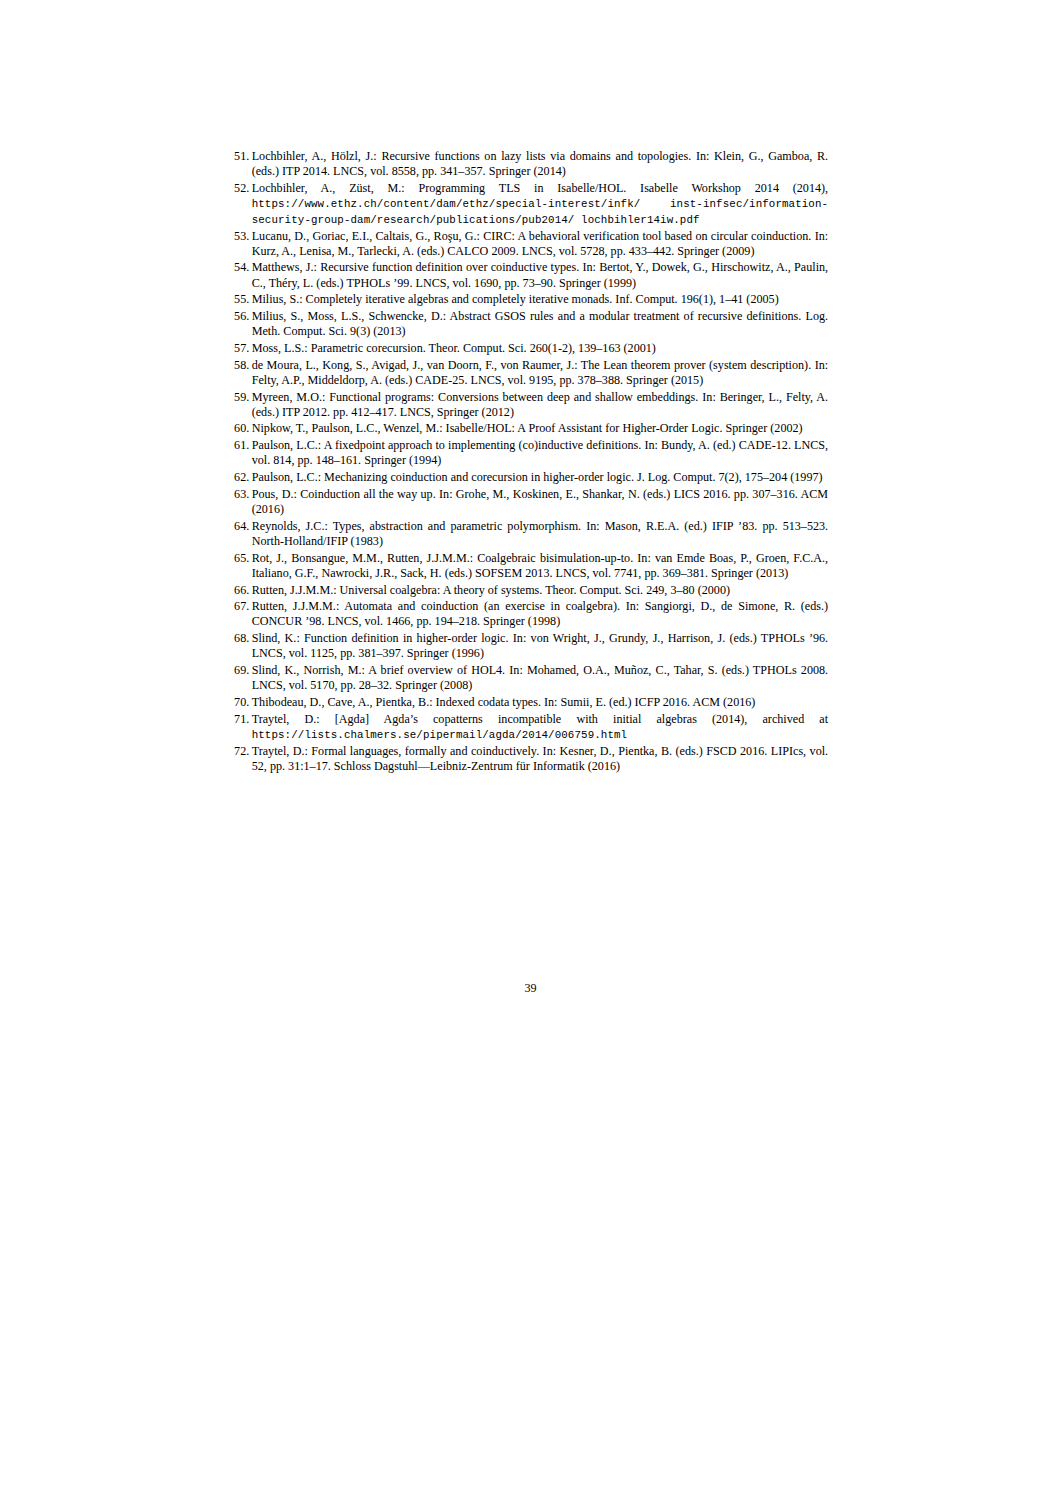51. Lochbihler, A., Hölzl, J.: Recursive functions on lazy lists via domains and topologies. In: Klein, G., Gamboa, R. (eds.) ITP 2014. LNCS, vol. 8558, pp. 341–357. Springer (2014)
52. Lochbihler, A., Züst, M.: Programming TLS in Isabelle/HOL. Isabelle Workshop 2014 (2014), https://www.ethz.ch/content/dam/ethz/special-interest/infk/ inst-infsec/information-security-group-dam/research/publications/pub2014/ lochbihler14iw.pdf
53. Lucanu, D., Goriac, E.I., Caltais, G., Roşu, G.: CIRC: A behavioral verification tool based on circular coinduction. In: Kurz, A., Lenisa, M., Tarlecki, A. (eds.) CALCO 2009. LNCS, vol. 5728, pp. 433–442. Springer (2009)
54. Matthews, J.: Recursive function definition over coinductive types. In: Bertot, Y., Dowek, G., Hirschowitz, A., Paulin, C., Théry, L. (eds.) TPHOLs ’99. LNCS, vol. 1690, pp. 73–90. Springer (1999)
55. Milius, S.: Completely iterative algebras and completely iterative monads. Inf. Comput. 196(1), 1–41 (2005)
56. Milius, S., Moss, L.S., Schwencke, D.: Abstract GSOS rules and a modular treatment of recursive definitions. Log. Meth. Comput. Sci. 9(3) (2013)
57. Moss, L.S.: Parametric corecursion. Theor. Comput. Sci. 260(1-2), 139–163 (2001)
58. de Moura, L., Kong, S., Avigad, J., van Doorn, F., von Raumer, J.: The Lean theorem prover (system description). In: Felty, A.P., Middeldorp, A. (eds.) CADE-25. LNCS, vol. 9195, pp. 378–388. Springer (2015)
59. Myreen, M.O.: Functional programs: Conversions between deep and shallow embeddings. In: Beringer, L., Felty, A. (eds.) ITP 2012. pp. 412–417. LNCS, Springer (2012)
60. Nipkow, T., Paulson, L.C., Wenzel, M.: Isabelle/HOL: A Proof Assistant for Higher-Order Logic. Springer (2002)
61. Paulson, L.C.: A fixedpoint approach to implementing (co)inductive definitions. In: Bundy, A. (ed.) CADE-12. LNCS, vol. 814, pp. 148–161. Springer (1994)
62. Paulson, L.C.: Mechanizing coinduction and corecursion in higher-order logic. J. Log. Comput. 7(2), 175–204 (1997)
63. Pous, D.: Coinduction all the way up. In: Grohe, M., Koskinen, E., Shankar, N. (eds.) LICS 2016. pp. 307–316. ACM (2016)
64. Reynolds, J.C.: Types, abstraction and parametric polymorphism. In: Mason, R.E.A. (ed.) IFIP ’83. pp. 513–523. North-Holland/IFIP (1983)
65. Rot, J., Bonsangue, M.M., Rutten, J.J.M.M.: Coalgebraic bisimulation-up-to. In: van Emde Boas, P., Groen, F.C.A., Italiano, G.F., Nawrocki, J.R., Sack, H. (eds.) SOFSEM 2013. LNCS, vol. 7741, pp. 369–381. Springer (2013)
66. Rutten, J.J.M.M.: Universal coalgebra: A theory of systems. Theor. Comput. Sci. 249, 3–80 (2000)
67. Rutten, J.J.M.M.: Automata and coinduction (an exercise in coalgebra). In: Sangiorgi, D., de Simone, R. (eds.) CONCUR ’98. LNCS, vol. 1466, pp. 194–218. Springer (1998)
68. Slind, K.: Function definition in higher-order logic. In: von Wright, J., Grundy, J., Harrison, J. (eds.) TPHOLs ’96. LNCS, vol. 1125, pp. 381–397. Springer (1996)
69. Slind, K., Norrish, M.: A brief overview of HOL4. In: Mohamed, O.A., Muñoz, C., Tahar, S. (eds.) TPHOLs 2008. LNCS, vol. 5170, pp. 28–32. Springer (2008)
70. Thibodeau, D., Cave, A., Pientka, B.: Indexed codata types. In: Sumii, E. (ed.) ICFP 2016. ACM (2016)
71. Traytel, D.: [Agda] Agda’s copatterns incompatible with initial algebras (2014), archived at https://lists.chalmers.se/pipermail/agda/2014/006759.html
72. Traytel, D.: Formal languages, formally and coinductively. In: Kesner, D., Pientka, B. (eds.) FSCD 2016. LIPIcs, vol. 52, pp. 31:1–17. Schloss Dagstuhl—Leibniz-Zentrum für Informatik (2016)
39